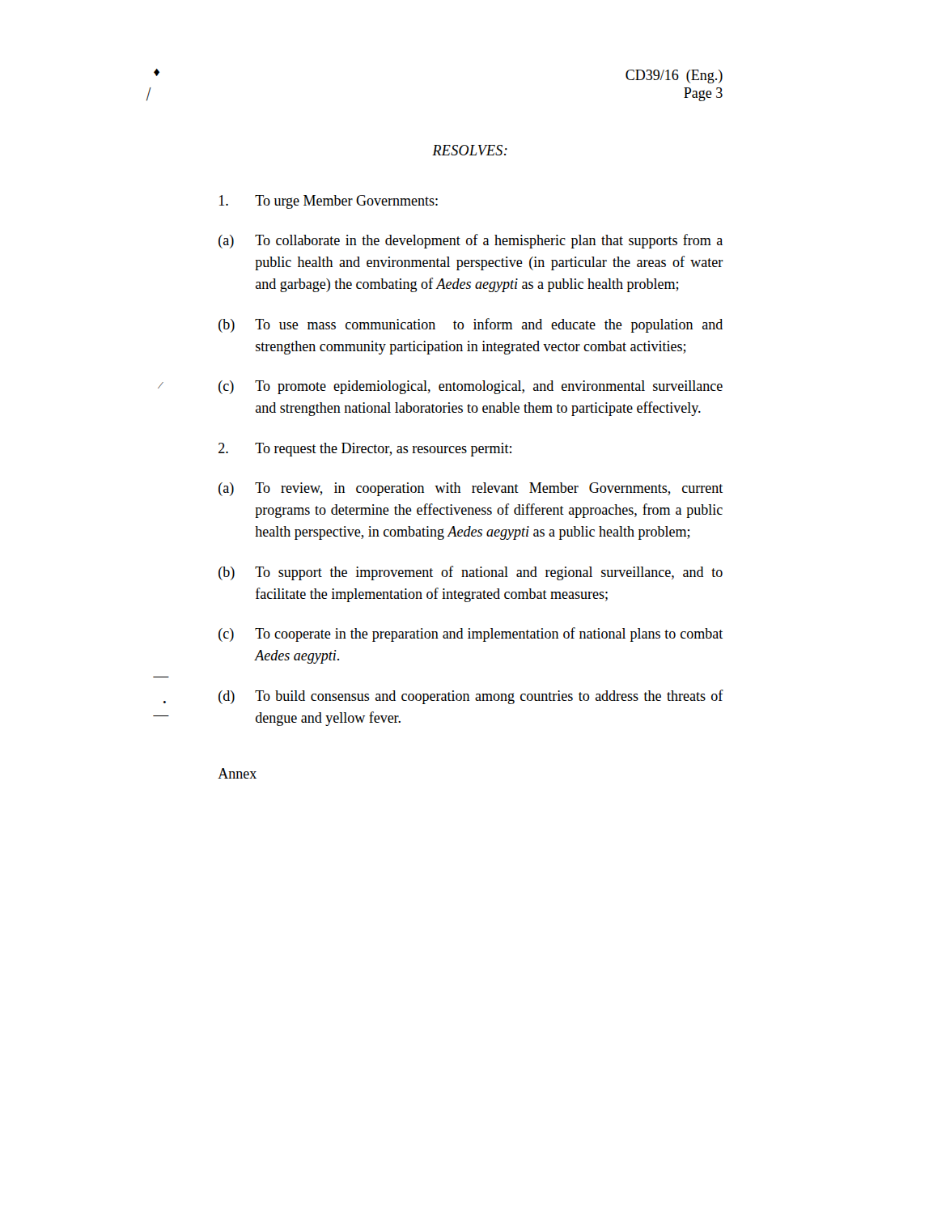♦ ⁄ ⁄ — — •
CD39/16 (Eng.) Page 3
RESOLVES:
| 1. | To urge Member Governments: |
| (a) | To collaborate in the development of a hemispheric plan that supports from a public health and environmental perspective (in particular the areas of water and garbage) the combating of Aedes aegypti as a public health problem; |
| (b) | To use mass communication to inform and educate the population and strengthen community participation in integrated vector combat activities; |
| (c) | To promote epidemiological, entomological, and environmental surveillance and strengthen national laboratories to enable them to participate effectively. |
| 2. | To request the Director, as resources permit: |
| (a) | To review, in cooperation with relevant Member Governments, current programs to determine the effectiveness of different approaches, from a public health perspective, in combating Aedes aegypti as a public health problem; |
| (b) | To support the improvement of national and regional surveillance, and to facilitate the implementation of integrated combat measures; |
| (c) | To cooperate in the preparation and implementation of national plans to combat Aedes aegypti . |
| (d) | To build consensus and cooperation among countries to address the threats of dengue and yellow fever. |
Annex